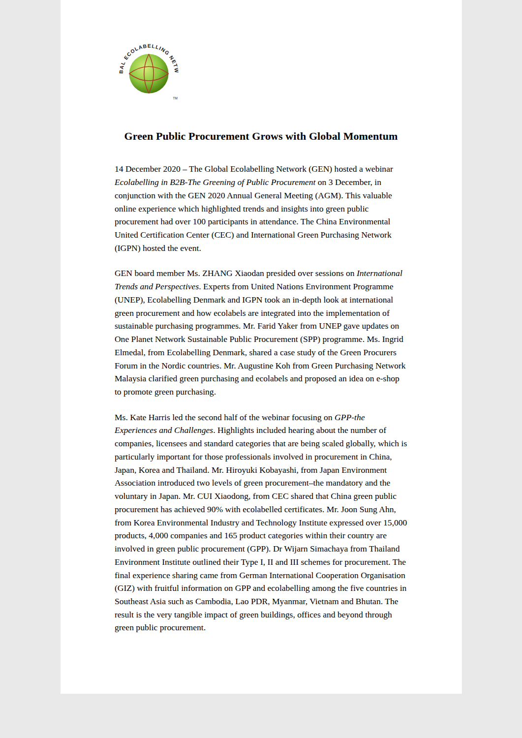Green Public Procurement Grows with Global Momentum
14 December 2020 – The Global Ecolabelling Network (GEN) hosted a webinar Ecolabelling in B2B-The Greening of Public Procurement on 3 December, in conjunction with the GEN 2020 Annual General Meeting (AGM). This valuable online experience which highlighted trends and insights into green public procurement had over 100 participants in attendance. The China Environmental United Certification Center (CEC) and International Green Purchasing Network (IGPN) hosted the event.
GEN board member Ms. ZHANG Xiaodan presided over sessions on International Trends and Perspectives. Experts from United Nations Environment Programme (UNEP), Ecolabelling Denmark and IGPN took an in-depth look at international green procurement and how ecolabels are integrated into the implementation of sustainable purchasing programmes. Mr. Farid Yaker from UNEP gave updates on One Planet Network Sustainable Public Procurement (SPP) programme. Ms. Ingrid Elmedal, from Ecolabelling Denmark, shared a case study of the Green Procurers Forum in the Nordic countries. Mr. Augustine Koh from Green Purchasing Network Malaysia clarified green purchasing and ecolabels and proposed an idea on e-shop to promote green purchasing.
Ms. Kate Harris led the second half of the webinar focusing on GPP-the Experiences and Challenges. Highlights included hearing about the number of companies, licensees and standard categories that are being scaled globally, which is particularly important for those professionals involved in procurement in China, Japan, Korea and Thailand. Mr. Hiroyuki Kobayashi, from Japan Environment Association introduced two levels of green procurement–the mandatory and the voluntary in Japan. Mr. CUI Xiaodong, from CEC shared that China green public procurement has achieved 90% with ecolabelled certificates. Mr. Joon Sung Ahn, from Korea Environmental Industry and Technology Institute expressed over 15,000 products, 4,000 companies and 165 product categories within their country are involved in green public procurement (GPP). Dr Wijarn Simachaya from Thailand Environment Institute outlined their Type I, II and III schemes for procurement. The final experience sharing came from German International Cooperation Organisation (GIZ) with fruitful information on GPP and ecolabelling among the five countries in Southeast Asia such as Cambodia, Lao PDR, Myanmar, Vietnam and Bhutan. The result is the very tangible impact of green buildings, offices and beyond through green public procurement.